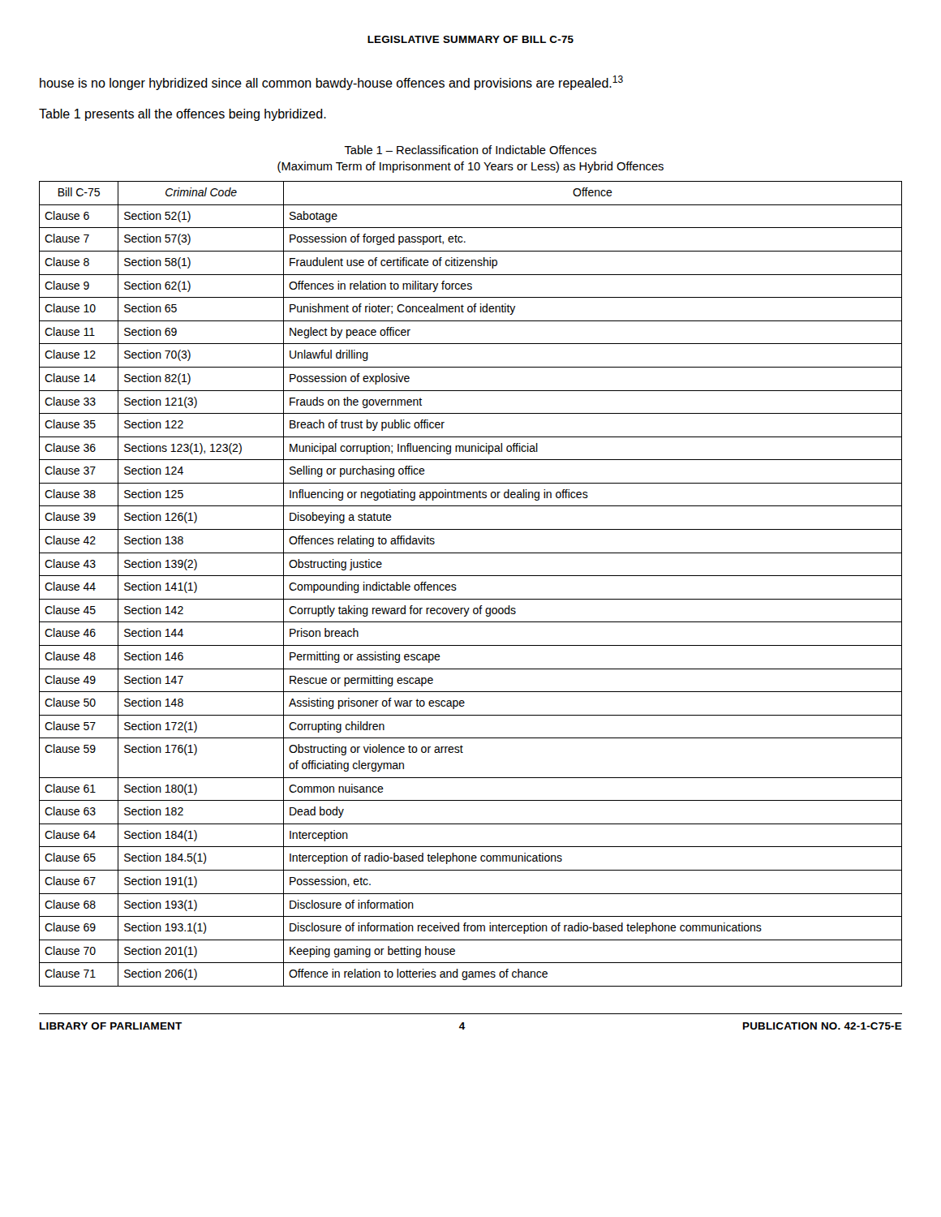LEGISLATIVE SUMMARY OF BILL C-75
house is no longer hybridized since all common bawdy-house offences and provisions are repealed.13
Table 1 presents all the offences being hybridized.
Table 1 – Reclassification of Indictable Offences
(Maximum Term of Imprisonment of 10 Years or Less) as Hybrid Offences
| Bill C-75 | Criminal Code | Offence |
| --- | --- | --- |
| Clause 6 | Section 52(1) | Sabotage |
| Clause 7 | Section 57(3) | Possession of forged passport, etc. |
| Clause 8 | Section 58(1) | Fraudulent use of certificate of citizenship |
| Clause 9 | Section 62(1) | Offences in relation to military forces |
| Clause 10 | Section 65 | Punishment of rioter; Concealment of identity |
| Clause 11 | Section 69 | Neglect by peace officer |
| Clause 12 | Section 70(3) | Unlawful drilling |
| Clause 14 | Section 82(1) | Possession of explosive |
| Clause 33 | Section 121(3) | Frauds on the government |
| Clause 35 | Section 122 | Breach of trust by public officer |
| Clause 36 | Sections 123(1), 123(2) | Municipal corruption; Influencing municipal official |
| Clause 37 | Section 124 | Selling or purchasing office |
| Clause 38 | Section 125 | Influencing or negotiating appointments or dealing in offices |
| Clause 39 | Section 126(1) | Disobeying a statute |
| Clause 42 | Section 138 | Offences relating to affidavits |
| Clause 43 | Section 139(2) | Obstructing justice |
| Clause 44 | Section 141(1) | Compounding indictable offences |
| Clause 45 | Section 142 | Corruptly taking reward for recovery of goods |
| Clause 46 | Section 144 | Prison breach |
| Clause 48 | Section 146 | Permitting or assisting escape |
| Clause 49 | Section 147 | Rescue or permitting escape |
| Clause 50 | Section 148 | Assisting prisoner of war to escape |
| Clause 57 | Section 172(1) | Corrupting children |
| Clause 59 | Section 176(1) | Obstructing or violence to or arrest of officiating clergyman |
| Clause 61 | Section 180(1) | Common nuisance |
| Clause 63 | Section 182 | Dead body |
| Clause 64 | Section 184(1) | Interception |
| Clause 65 | Section 184.5(1) | Interception of radio-based telephone communications |
| Clause 67 | Section 191(1) | Possession, etc. |
| Clause 68 | Section 193(1) | Disclosure of information |
| Clause 69 | Section 193.1(1) | Disclosure of information received from interception of radio-based telephone communications |
| Clause 70 | Section 201(1) | Keeping gaming or betting house |
| Clause 71 | Section 206(1) | Offence in relation to lotteries and games of chance |
LIBRARY OF PARLIAMENT 4 PUBLICATION NO. 42-1-C75-E